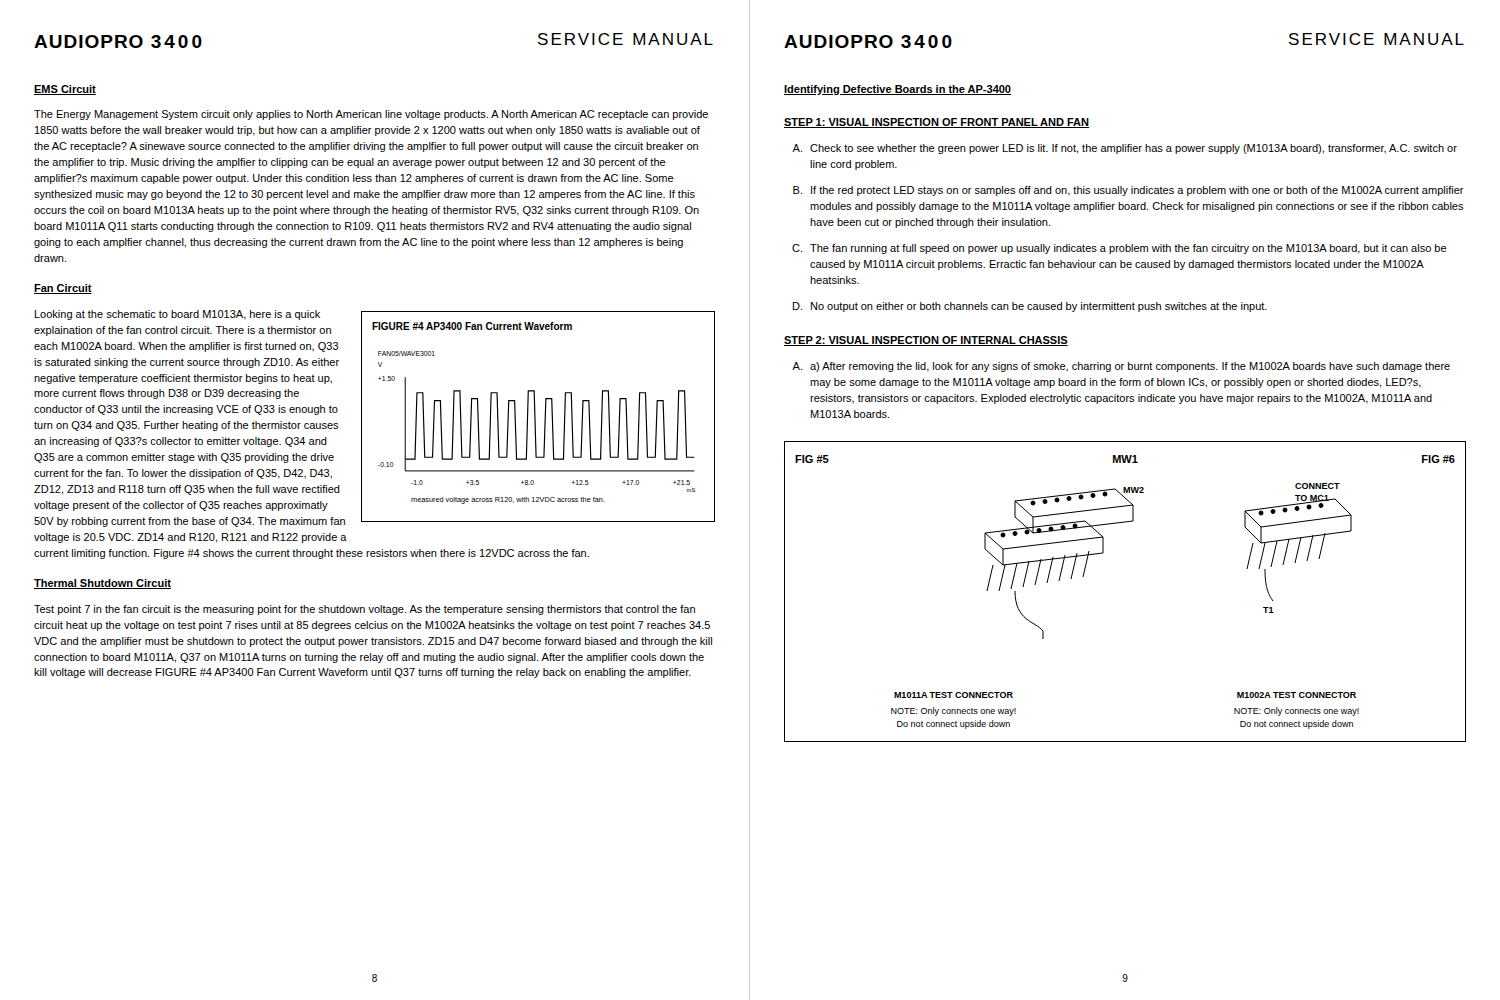AUDIOPRO 3400
SERVICE MANUAL
EMS Circuit
The Energy Management System circuit only applies to North American line voltage products. A North American AC receptacle can provide 1850 watts before the wall breaker would trip, but how can a amplifier provide 2 x 1200 watts out when only 1850 watts is avaliable out of the AC receptacle? A sinewave source connected to the amplifier driving the amplfier to full power output will cause the circuit breaker on the amplifier to trip. Music driving the amplfier to clipping can be equal an average power output between 12 and 30 percent of the amplifier?s maximum capable power output. Under this condition less than 12 ampheres of current is drawn from the AC line. Some synthesized music may go beyond the 12 to 30 percent level and make the amplfier draw more than 12 amperes from the AC line. If this occurs the coil on board M1013A heats up to the point where through the heating of thermistor RV5, Q32 sinks current through R109. On board M1011A Q11 starts conducting through the connection to R109. Q11 heats thermistors RV2 and RV4 attenuating the audio signal going to each amplfier channel, thus decreasing the current drawn from the AC line to the point where less than 12 ampheres is being drawn.
Fan Circuit
FIGURE #4 AP3400 Fan Current Waveform
FAN05/WAVE3001 V +1.50 -0.10 -1.0 +3.5 +8.0 +12.5 +17.0 +21.5 mS measured voltage across R120, with 12VDC across the fan.
Looking at the schematic to board M1013A, here is a quick explaination of the fan control circuit. There is a thermistor on each M1002A board. When the amplifier is first turned on, Q33 is saturated sinking the current source through ZD10. As either negative temperature coefficient thermistor begins to heat up, more current flows through D38 or D39 decreasing the conductor of Q33 until the increasing VCE of Q33 is enough to turn on Q34 and Q35. Further heating of the thermistor causes an increasing of Q33?s collector to emitter voltage. Q34 and Q35 are a common emitter stage with Q35 providing the drive current for the fan. To lower the dissipation of Q35, D42, D43, ZD12, ZD13 and R118 turn off Q35 when the full wave rectified voltage present of the collector of Q35 reaches approximatly 50V by robbing current from the base of Q34. The maximum fan voltage is 20.5 VDC. ZD14 and R120, R121 and R122 provide a current limiting function. Figure #4 shows the current throught these resistors when there is 12VDC across the fan.
Thermal Shutdown Circuit
Test point 7 in the fan circuit is the measuring point for the shutdown voltage. As the temperature sensing thermistors that control the fan circuit heat up the voltage on test point 7 rises until at 85 degrees celcius on the M1002A heatsinks the voltage on test point 7 reaches 34.5 VDC and the amplifier must be shutdown to protect the output power transistors. ZD15 and D47 become forward biased and through the kill connection to board M1011A, Q37 on M1011A turns on turning the relay off and muting the audio signal. After the amplifier cools down the kill voltage will decrease FIGURE #4 AP3400 Fan Current Waveform until Q37 turns off turning the relay back on enabling the amplifier.
8
AUDIOPRO 3400
SERVICE MANUAL
Identifying Defective Boards in the AP-3400
STEP 1: VISUAL INSPECTION OF FRONT PANEL AND FAN
Check to see whether the green power LED is lit. If not, the amplifier has a power supply (M1013A board), transformer, A.C. switch or line cord problem.
If the red protect LED stays on or samples off and on, this usually indicates a problem with one or both of the M1002A current amplifier modules and possibly damage to the M1011A voltage amplifier board. Check for misaligned pin connections or see if the ribbon cables have been cut or pinched through their insulation.
The fan running at full speed on power up usually indicates a problem with the fan circuitry on the M1013A board, but it can also be caused by M1011A circuit problems. Erractic fan behaviour can be caused by damaged thermistors located under the M1002A heatsinks.
No output on either or both channels can be caused by intermittent push switches at the input.
STEP 2: VISUAL INSPECTION OF INTERNAL CHASSIS
a) After removing the lid, look for any signs of smoke, charring or burnt components. If the M1002A boards have such damage there may be some damage to the M1011A voltage amp board in the form of blown ICs, or possibly open or shorted diodes, LED?s, resistors, transistors or capacitors. Exploded electrolytic capacitors indicate you have major repairs to the M1002A, M1011A and M1013A boards.
FIG #5 MW1 FIG #6
MW2 T1 CONNECT TO MC1
M1011A TEST CONNECTOR NOTE: Only connects one way!
Do not connect upside down
M1002A TEST CONNECTOR NOTE: Only connects one way!
Do not connect upside down
9